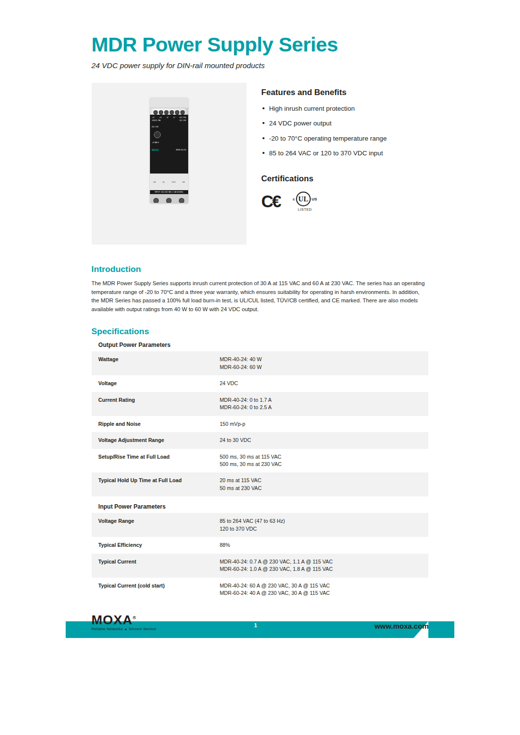MDR Power Supply Series
24 VDC power supply for DIN-rail mounted products
+V+V-V-V DC OK
24V/1.7A DC OK
DC OK
+V ADJ
MOXA MDR-40-24
CE UL TÜV CB
INPUT: 100-240 VAC 1.1A 50/60Hz
Features and Benefits
High inrush current protection
24 VDC power output
-20 to 70°C operating temperature range
85 to 264 VAC or 120 to 370 VDC input
Certifications
C€
c
UL
US
LISTED
Introduction
The MDR Power Supply Series supports inrush current protection of 30 A at 115 VAC and 60 A at 230 VAC. The series has an operating temperature range of -20 to 70°C and a three year warranty, which ensures suitability for operating in harsh environments. In addition, the MDR Series has passed a 100% full load burn-in test, is UL/CUL listed, TÜV/CB certified, and CE marked. There are also models available with output ratings from 40 W to 60 W with 24 VDC output.
Specifications
Output Power Parameters
| Wattage | MDR-40-24: 40 W MDR-60-24: 60 W |
| Voltage | 24 VDC |
| Current Rating | MDR-40-24: 0 to 1.7 A MDR-60-24: 0 to 2.5 A |
| Ripple and Noise | 150 mVp-p |
| Voltage Adjustment Range | 24 to 30 VDC |
| Setup/Rise Time at Full Load | 500 ms, 30 ms at 115 VAC 500 ms, 30 ms at 230 VAC |
| Typical Hold Up Time at Full Load | 20 ms at 115 VAC 50 ms at 230 VAC |
Input Power Parameters
| Voltage Range | 85 to 264 VAC (47 to 63 Hz) 120 to 370 VDC |
| Typical Efficiency | 88% |
| Typical Current | MDR-40-24: 0.7 A @ 230 VAC, 1.1 A @ 115 VAC MDR-60-24: 1.0 A @ 230 VAC, 1.8 A @ 115 VAC |
| Typical Current (cold start) | MDR-40-24: 60 A @ 230 VAC, 30 A @ 115 VAC MDR-60-24: 40 A @ 230 VAC, 30 A @ 115 VAC |
MOXA®
Reliable Networks ▲ Sincere Service
1
www.moxa.com